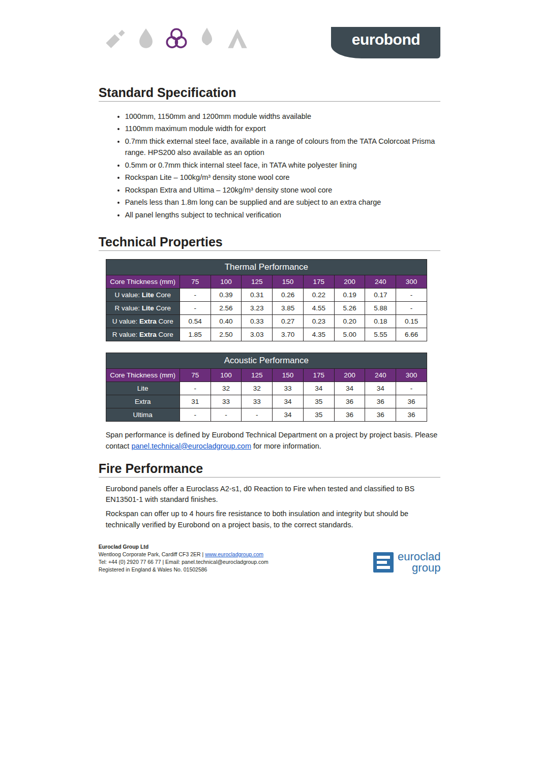eurobond
Standard Specification
1000mm, 1150mm and 1200mm module widths available
1100mm maximum module width for export
0.7mm thick external steel face, available in a range of colours from the TATA Colorcoat Prisma range. HPS200 also available as an option
0.5mm or 0.7mm thick internal steel face, in TATA white polyester lining
Rockspan Lite – 100kg/m³ density stone wool core
Rockspan Extra and Ultima – 120kg/m³ density stone wool core
Panels less than 1.8m long can be supplied and are subject to an extra charge
All panel lengths subject to technical verification
Technical Properties
Thermal Performance
| Core Thickness (mm) | 75 | 100 | 125 | 150 | 175 | 200 | 240 | 300 |
| --- | --- | --- | --- | --- | --- | --- | --- | --- |
| U value: Lite Core | - | 0.39 | 0.31 | 0.26 | 0.22 | 0.19 | 0.17 | - |
| R value: Lite Core | - | 2.56 | 3.23 | 3.85 | 4.55 | 5.26 | 5.88 | - |
| U value: Extra Core | 0.54 | 0.40 | 0.33 | 0.27 | 0.23 | 0.20 | 0.18 | 0.15 |
| R value: Extra Core | 1.85 | 2.50 | 3.03 | 3.70 | 4.35 | 5.00 | 5.55 | 6.66 |
Acoustic Performance
| Core Thickness (mm) | 75 | 100 | 125 | 150 | 175 | 200 | 240 | 300 |
| --- | --- | --- | --- | --- | --- | --- | --- | --- |
| Lite | - | 32 | 32 | 33 | 34 | 34 | 34 | - |
| Extra | 31 | 33 | 33 | 34 | 35 | 36 | 36 | 36 |
| Ultima | - | - | - | 34 | 35 | 36 | 36 | 36 |
Span performance is defined by Eurobond Technical Department on a project by project basis. Please contact panel.technical@eurocladgroup.com for more information.
Fire Performance
Eurobond panels offer a Euroclass A2-s1, d0 Reaction to Fire when tested and classified to BS EN13501-1 with standard finishes.
Rockspan can offer up to 4 hours fire resistance to both insulation and integrity but should be technically verified by Eurobond on a project basis, to the correct standards.
Euroclad Group Ltd
Wentloog Corporate Park, Cardiff CF3 2ER | www.eurocladgroup.com
Tel: +44 (0) 2920 77 66 77 | Email: panel.technical@eurocladgroup.com
Registered in England & Wales No. 01502586
euroclad group